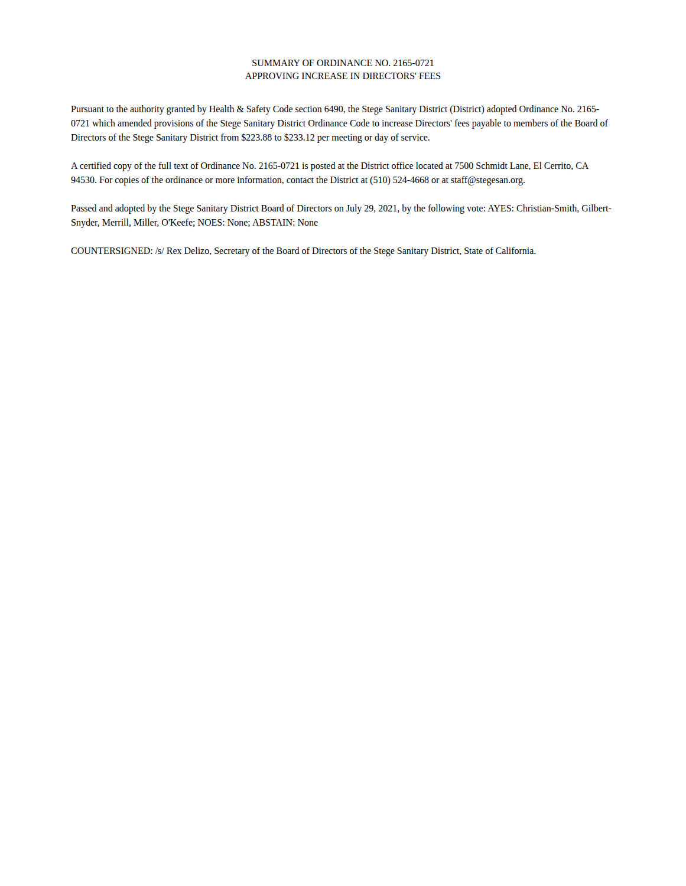Summary of Ordinance No. 2165-0721
Approving Increase in Directors' Fees
Pursuant to the authority granted by Health & Safety Code section 6490, the Stege Sanitary District (District) adopted Ordinance No. 2165-0721 which amended provisions of the Stege Sanitary District Ordinance Code to increase Directors' fees payable to members of the Board of Directors of the Stege Sanitary District from $223.88 to $233.12 per meeting or day of service.
A certified copy of the full text of Ordinance No. 2165-0721 is posted at the District office located at 7500 Schmidt Lane, El Cerrito, CA 94530. For copies of the ordinance or more information, contact the District at (510) 524-4668 or at staff@stegesan.org.
Passed and adopted by the Stege Sanitary District Board of Directors on July 29, 2021, by the following vote: AYES: Christian-Smith, Gilbert-Snyder, Merrill, Miller, O'Keefe; NOES: None; ABSTAIN: None
COUNTERSIGNED: /s/ Rex Delizo, Secretary of the Board of Directors of the Stege Sanitary District, State of California.